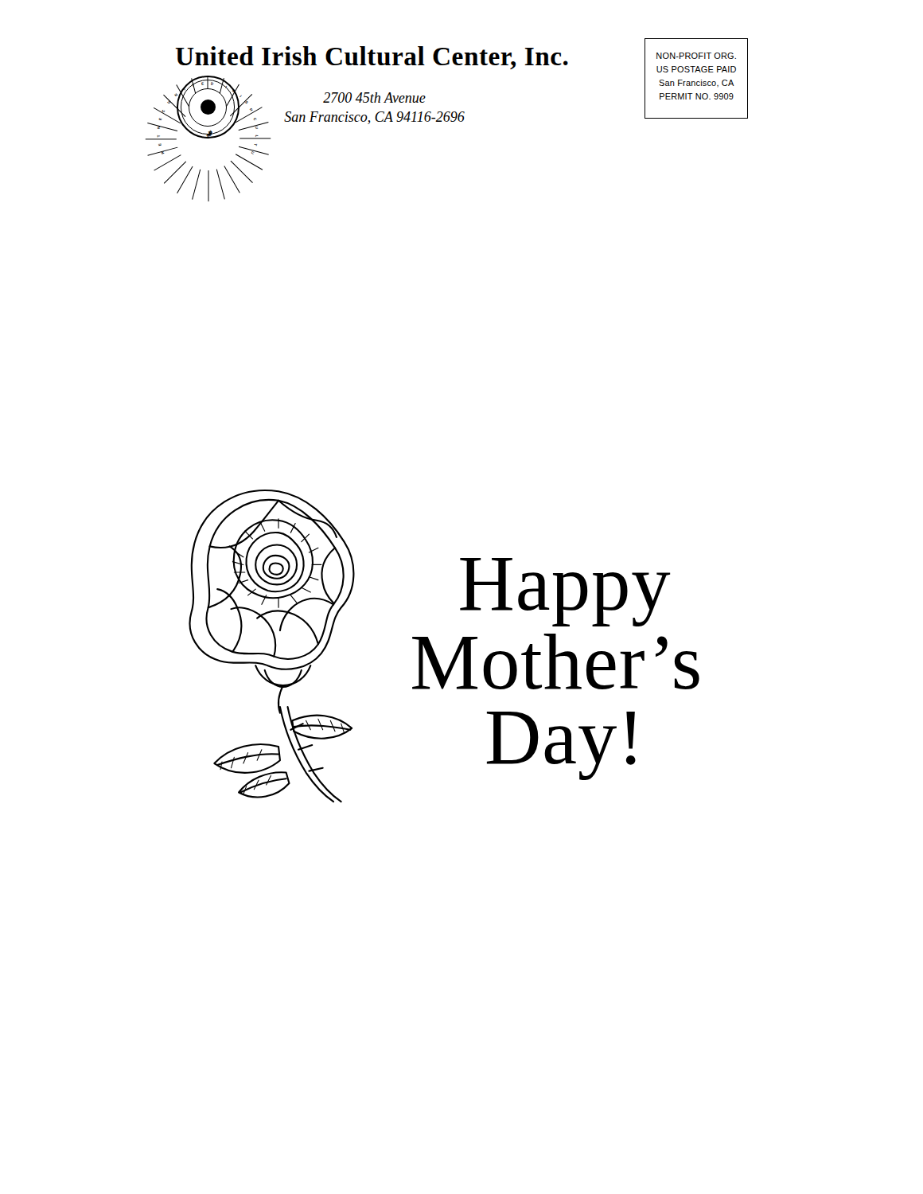United Irish Cultural Center, Inc.
U N I T E D I R I S H I N C O R P O R A T E D C U L T U C E N T E R
2700 45th Avenue
San Francisco, CA 94116-2696
NON-PROFIT ORG.
US POSTAGE PAID
San Francisco, CA
PERMIT NO. 9909
Happy Mother’s Day!